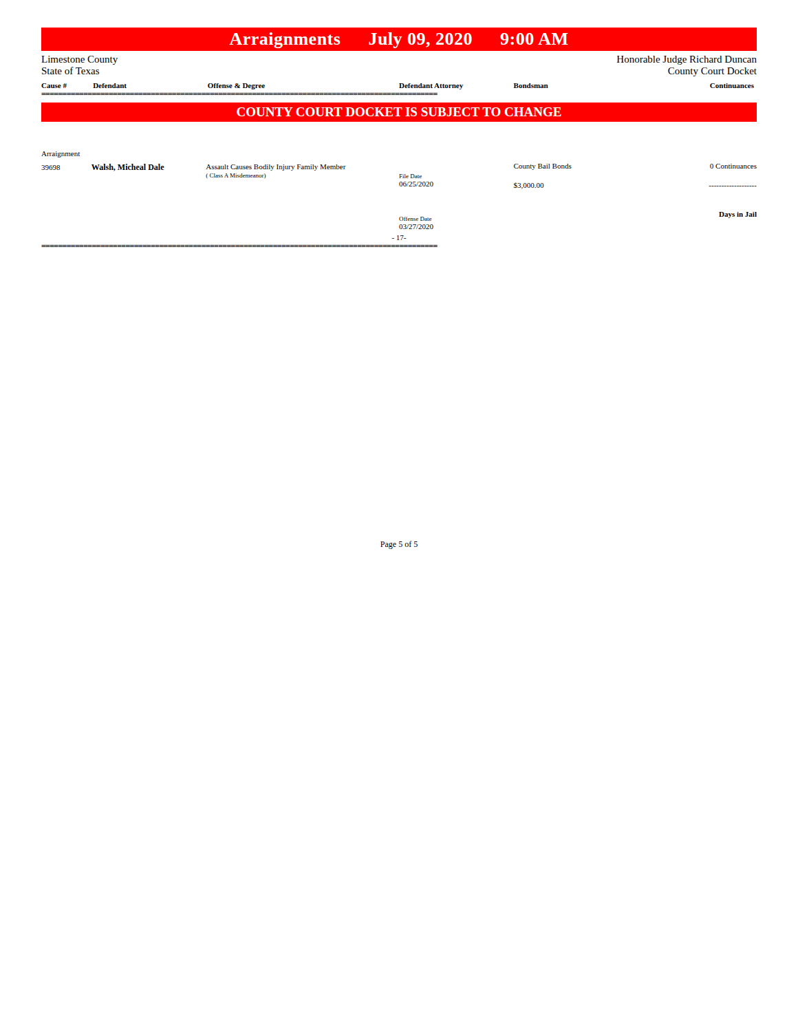Arraignments July 09, 2020 9:00 AM
Limestone County
State of Texas
Honorable Judge Richard Duncan
County Court Docket
Cause #
Defendant
Offense & Degree
Defendant Attorney
Bondsman
Continuances
==============================================================================================
COUNTY COURT DOCKET IS SUBJECT TO CHANGE
Arraignment
39698
Walsh, Micheal Dale
Assault Causes Bodily Injury Family Member ( Class A Misdemeanor)
File Date
06/25/2020
Offense Date
03/27/2020
County Bail Bonds
$3,000.00
0 Continuances
-------------------
Days in Jail
- 17-
==============================================================================================
Page 5 of 5